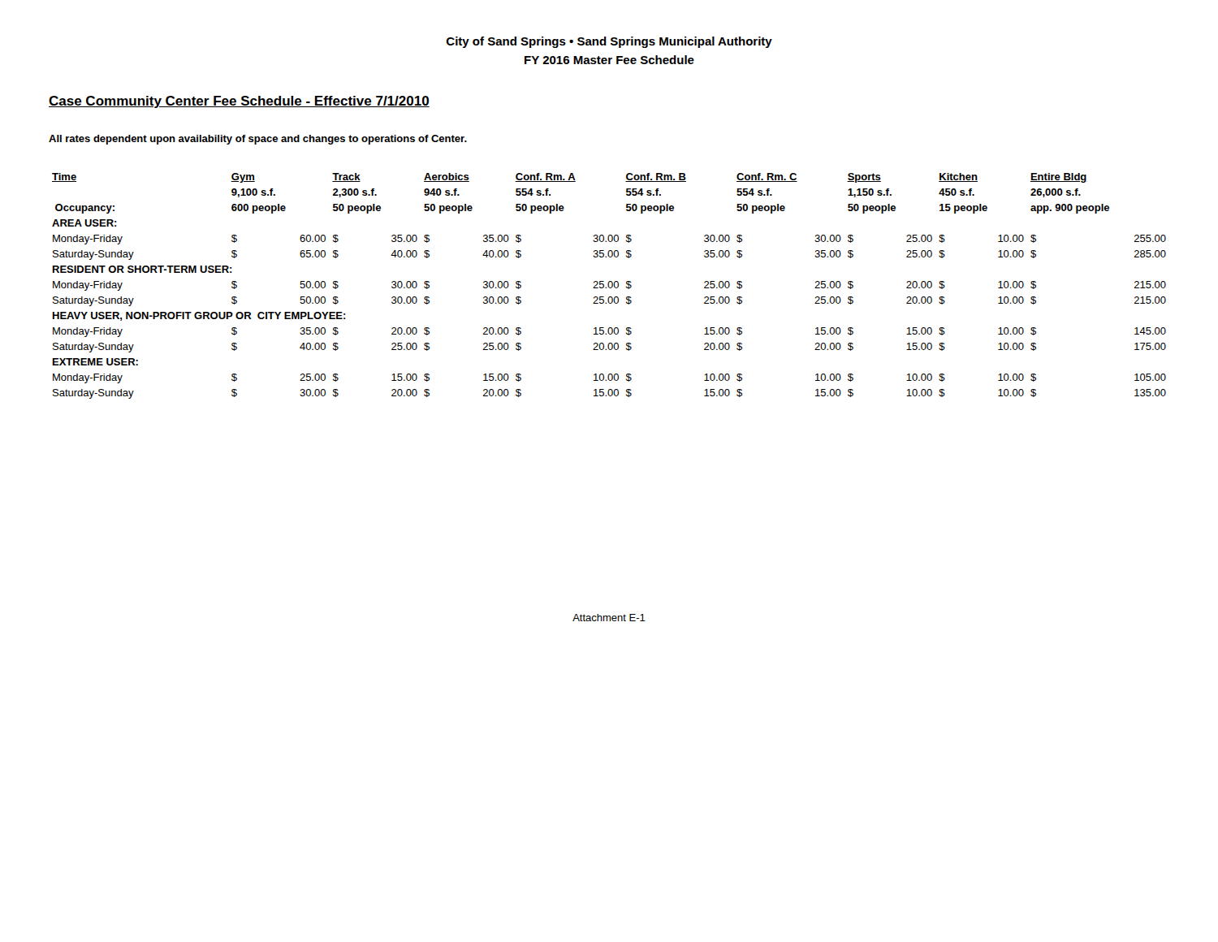City of Sand Springs • Sand Springs Municipal Authority
FY 2016 Master Fee Schedule
Case Community Center Fee Schedule - Effective 7/1/2010
All rates dependent upon availability of space and changes to operations of Center.
| Time | Gym | Track | Aerobics | Conf. Rm. A | Conf. Rm. B | Conf. Rm. C | Sports | Kitchen | Entire Bldg |
| --- | --- | --- | --- | --- | --- | --- | --- | --- | --- |
| | 9,100 s.f. | 2,300 s.f. | 940 s.f. | 554 s.f. | 554 s.f. | 554 s.f. | 1,150 s.f. | 450 s.f. | 26,000 s.f. |
| Occupancy: | 600 people | 50 people | 50 people | 50 people | 50 people | 50 people | 50 people | 15 people | app. 900 people |
| AREA USER: |
| Monday-Friday | $ | 60.00 | $ | 35.00 | $ | 35.00 | $ | 30.00 | $ | 30.00 | $ | 30.00 | $ | 25.00 | $ | 10.00 | $ | 255.00 |
| Saturday-Sunday | $ | 65.00 | $ | 40.00 | $ | 40.00 | $ | 35.00 | $ | 35.00 | $ | 35.00 | $ | 25.00 | $ | 10.00 | $ | 285.00 |
| RESIDENT OR SHORT-TERM USER: |
| Monday-Friday | $ | 50.00 | $ | 30.00 | $ | 30.00 | $ | 25.00 | $ | 25.00 | $ | 25.00 | $ | 20.00 | $ | 10.00 | $ | 215.00 |
| Saturday-Sunday | $ | 50.00 | $ | 30.00 | $ | 30.00 | $ | 25.00 | $ | 25.00 | $ | 25.00 | $ | 20.00 | $ | 10.00 | $ | 215.00 |
| HEAVY USER, NON-PROFIT GROUP OR CITY EMPLOYEE: |
| Monday-Friday | $ | 35.00 | $ | 20.00 | $ | 20.00 | $ | 15.00 | $ | 15.00 | $ | 15.00 | $ | 15.00 | $ | 10.00 | $ | 145.00 |
| Saturday-Sunday | $ | 40.00 | $ | 25.00 | $ | 25.00 | $ | 20.00 | $ | 20.00 | $ | 20.00 | $ | 15.00 | $ | 10.00 | $ | 175.00 |
| EXTREME USER: |
| Monday-Friday | $ | 25.00 | $ | 15.00 | $ | 15.00 | $ | 10.00 | $ | 10.00 | $ | 10.00 | $ | 10.00 | $ | 10.00 | $ | 105.00 |
| Saturday-Sunday | $ | 30.00 | $ | 20.00 | $ | 20.00 | $ | 15.00 | $ | 15.00 | $ | 15.00 | $ | 10.00 | $ | 10.00 | $ | 135.00 |
Attachment E-1